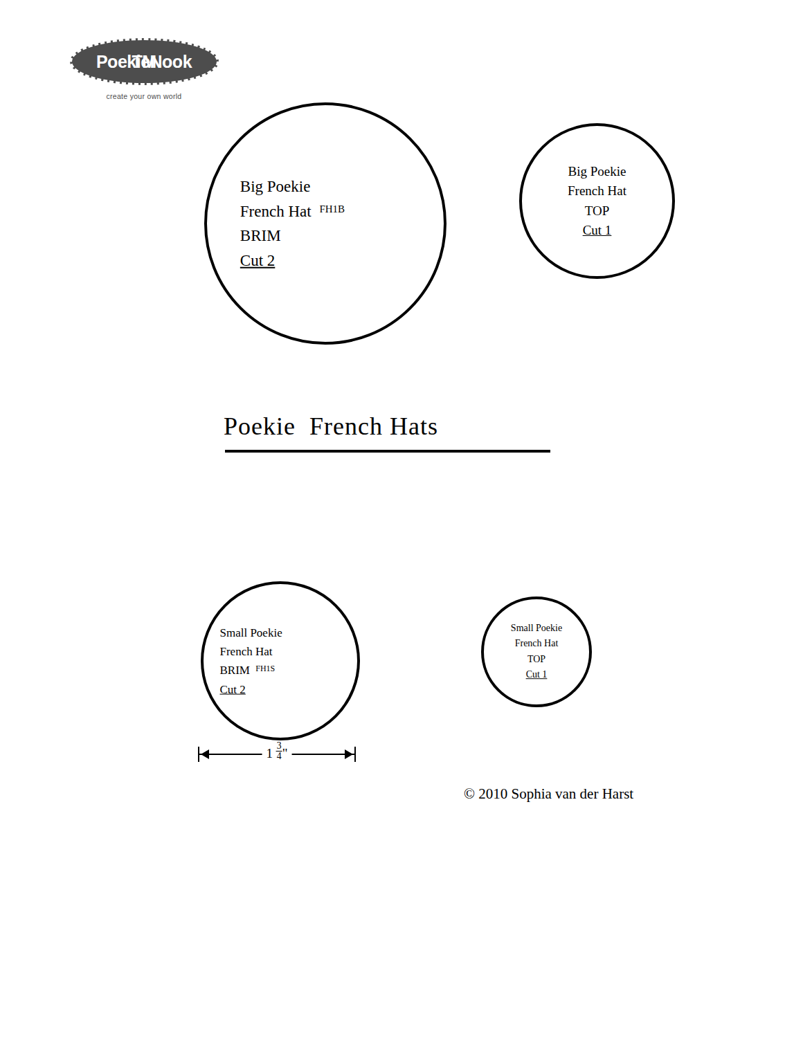PoekieNook TM
create your own world
Big Poekie
French Hat FH1B
BRIM
Cut 2
Big Poekie
French Hat
TOP
Cut 1
Poekie French Hats
Small Poekie
French Hat
BRIM FH1S
Cut 2
Small Poekie
French Hat
TOP
Cut 1
1 34"
© 2010 Sophia van der Harst